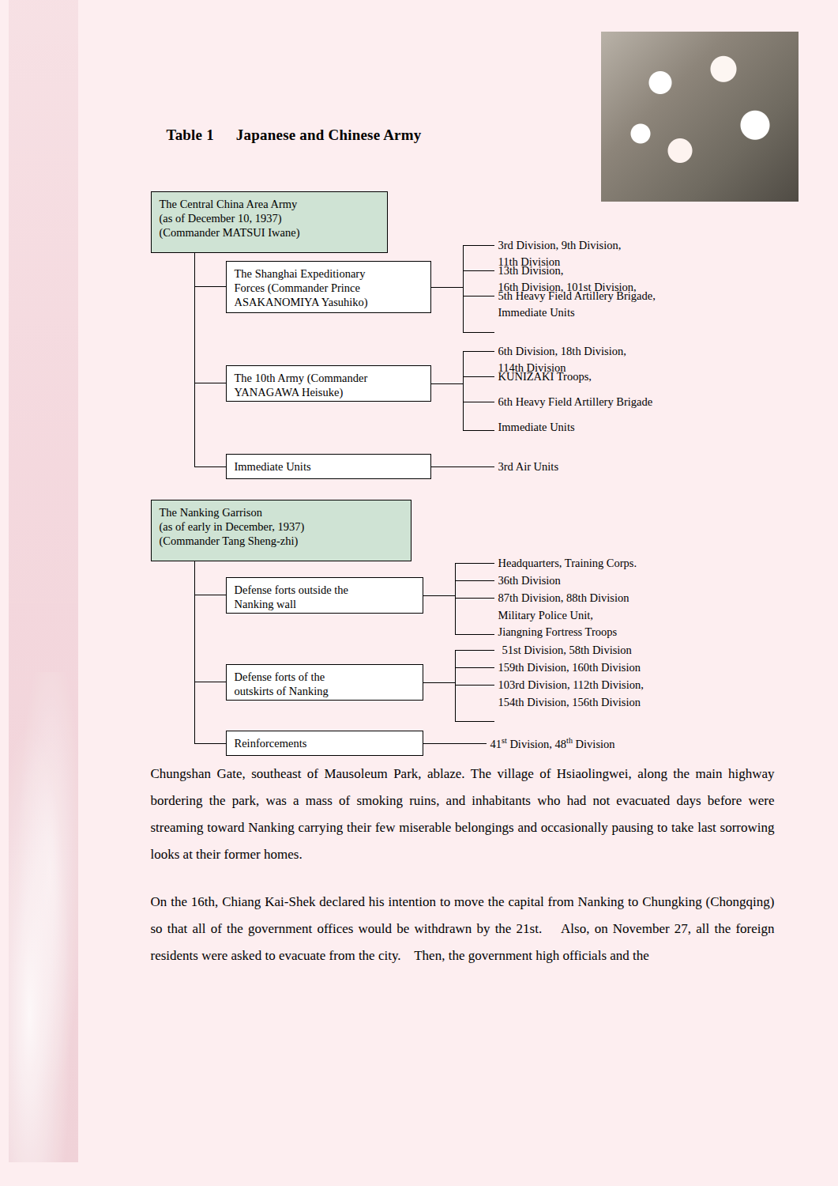Table 1 Japanese and Chinese Army
The Central China Area Army
(as of December 10, 1937)
(Commander MATSUI Iwane)
The Shanghai Expeditionary
Forces (Commander Prince
ASAKANOMIYA Yasuhiko)
3rd Division, 9th Division,
11th Division
13th Division,
16th Division, 101st Division,
5th Heavy Field Artillery Brigade,
Immediate Units
The 10th Army (Commander
YANAGAWA Heisuke)
6th Division, 18th Division,
114th Division
KUNIZAKI Troops,
6th Heavy Field Artillery Brigade
Immediate Units
Immediate Units
3rd Air Units
The Nanking Garrison
(as of early in December, 1937)
(Commander Tang Sheng-zhi)
Defense forts outside the
Nanking wall
Headquarters, Training Corps.
36th Division
87th Division, 88th Division
Military Police Unit,
Jiangning Fortress Troops
Defense forts of the
outskirts of Nanking
51st Division, 58th Division
159th Division, 160th Division
103rd Division, 112th Division,
154th Division, 156th Division
Reinforcements
41st Division, 48th Division
Chungshan Gate, southeast of Mausoleum Park, ablaze. The village of Hsiaolingwei, along the main highway bordering the park, was a mass of smoking ruins, and inhabitants who had not evacuated days before were streaming toward Nanking carrying their few miserable belongings and occasionally pausing to take last sorrowing looks at their former homes.
On the 16th, Chiang Kai-Shek declared his intention to move the capital from Nanking to Chungking (Chongqing) so that all of the government offices would be withdrawn by the 21st. Also, on November 27, all the foreign residents were asked to evacuate from the city. Then, the government high officials and the